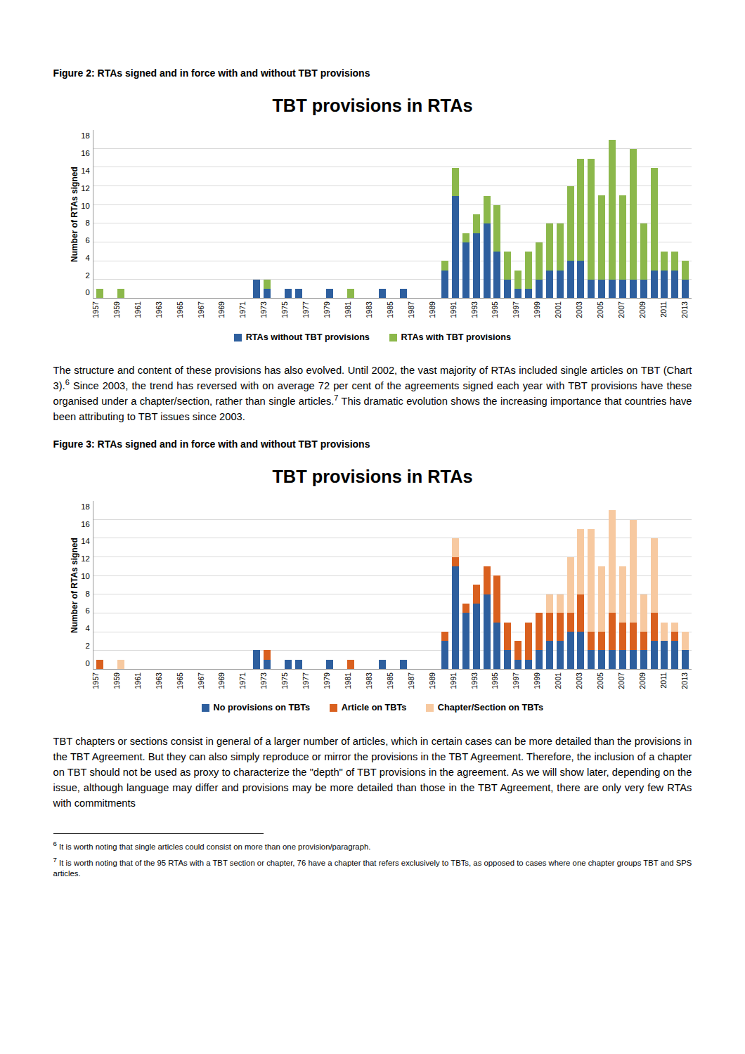Figure 2: RTAs signed and in force with and without TBT provisions
TBT provisions in RTAs
Number of RTAs signed
181614121086420
1957 1959 1961 1963 1965 1967 1969 1971 1973 1975 1977 1979 1981 1983 1985 1987 1989 1991 1993 1995 1997 1999 2001 2003 2005 2007 2009 2011 2013
RTAs without TBT provisions RTAs with TBT provisions
The structure and content of these provisions has also evolved. Until 2002, the vast majority of RTAs included single articles on TBT (Chart 3).6 Since 2003, the trend has reversed with on average 72 per cent of the agreements signed each year with TBT provisions have these organised under a chapter/section, rather than single articles.7 This dramatic evolution shows the increasing importance that countries have been attributing to TBT issues since 2003.
Figure 3: RTAs signed and in force with and without TBT provisions
TBT provisions in RTAs
Number of RTAs signed
181614121086420
1957 1959 1961 1963 1965 1967 1969 1971 1973 1975 1977 1979 1981 1983 1985 1987 1989 1991 1993 1995 1997 1999 2001 2003 2005 2007 2009 2011 2013
No provisions on TBTs Article on TBTs Chapter/Section on TBTs
TBT chapters or sections consist in general of a larger number of articles, which in certain cases can be more detailed than the provisions in the TBT Agreement. But they can also simply reproduce or mirror the provisions in the TBT Agreement. Therefore, the inclusion of a chapter on TBT should not be used as proxy to characterize the "depth" of TBT provisions in the agreement. As we will show later, depending on the issue, although language may differ and provisions may be more detailed than those in the TBT Agreement, there are only very few RTAs with commitments
6 It is worth noting that single articles could consist on more than one provision/paragraph.
7 It is worth noting that of the 95 RTAs with a TBT section or chapter, 76 have a chapter that refers exclusively to TBTs, as opposed to cases where one chapter groups TBT and SPS articles.